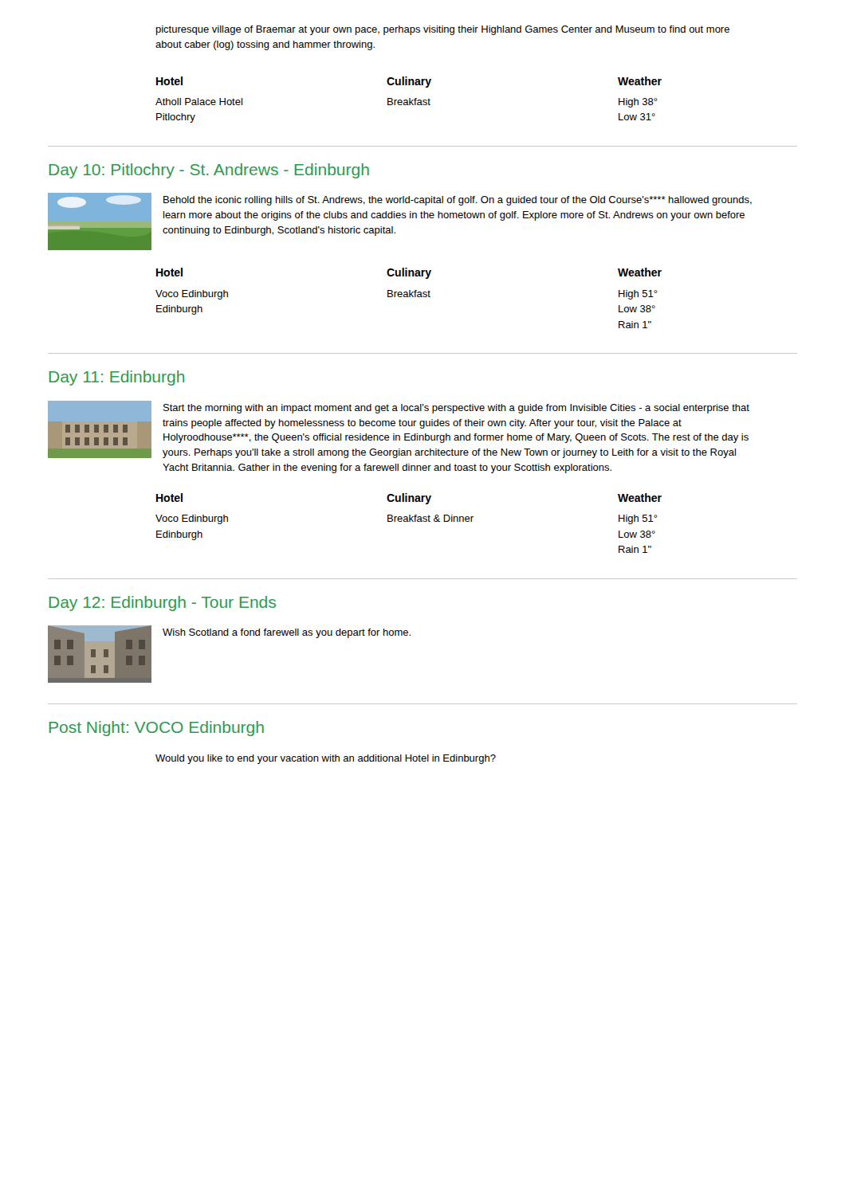picturesque village of Braemar at your own pace, perhaps visiting their Highland Games Center and Museum to find out more about caber (log) tossing and hammer throwing.
Hotel
Atholl Palace Hotel
Pitlochry
Culinary
Breakfast
Weather
High 38°
Low 31°
Day 10: Pitlochry - St. Andrews - Edinburgh
Behold the iconic rolling hills of St. Andrews, the world-capital of golf. On a guided tour of the Old Course's**** hallowed grounds, learn more about the origins of the clubs and caddies in the hometown of golf. Explore more of St. Andrews on your own before continuing to Edinburgh, Scotland's historic capital.
Hotel
Voco Edinburgh
Edinburgh
Culinary
Breakfast
Weather
High 51°
Low 38°
Rain 1"
Day 11: Edinburgh
Start the morning with an impact moment and get a local's perspective with a guide from Invisible Cities - a social enterprise that trains people affected by homelessness to become tour guides of their own city. After your tour, visit the Palace at Holyroodhouse****, the Queen's official residence in Edinburgh and former home of Mary, Queen of Scots. The rest of the day is yours. Perhaps you'll take a stroll among the Georgian architecture of the New Town or journey to Leith for a visit to the Royal Yacht Britannia. Gather in the evening for a farewell dinner and toast to your Scottish explorations.
Hotel
Voco Edinburgh
Edinburgh
Culinary
Breakfast & Dinner
Weather
High 51°
Low 38°
Rain 1"
Day 12: Edinburgh - Tour Ends
Wish Scotland a fond farewell as you depart for home.
Post Night: VOCO Edinburgh
Would you like to end your vacation with an additional Hotel in Edinburgh?